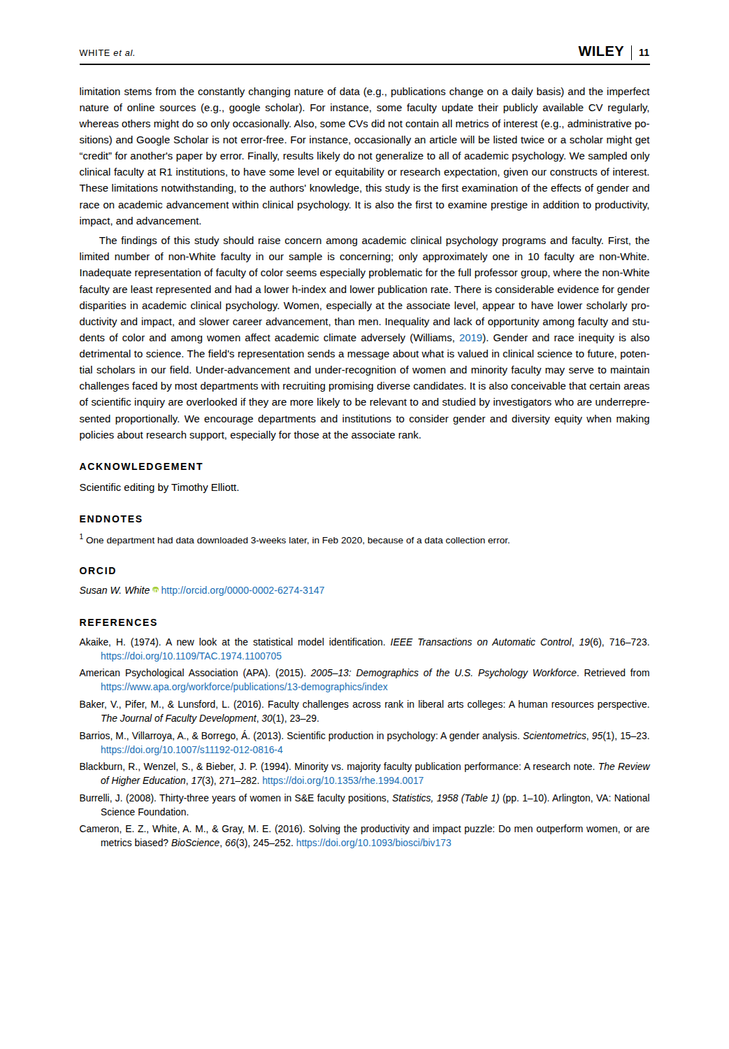White et al.
WILEY 11
limitation stems from the constantly changing nature of data (e.g., publications change on a daily basis) and the imperfect nature of online sources (e.g., google scholar). For instance, some faculty update their publicly available CV regularly, whereas others might do so only occasionally. Also, some CVs did not contain all metrics of interest (e.g., administrative positions) and Google Scholar is not error-free. For instance, occasionally an article will be listed twice or a scholar might get “credit” for another's paper by error. Finally, results likely do not generalize to all of academic psychology. We sampled only clinical faculty at R1 institutions, to have some level or equitability or research expectation, given our constructs of interest. These limitations notwithstanding, to the authors' knowledge, this study is the first examination of the effects of gender and race on academic advancement within clinical psychology. It is also the first to examine prestige in addition to productivity, impact, and advancement.
The findings of this study should raise concern among academic clinical psychology programs and faculty. First, the limited number of non-White faculty in our sample is concerning; only approximately one in 10 faculty are non-White. Inadequate representation of faculty of color seems especially problematic for the full professor group, where the non-White faculty are least represented and had a lower h-index and lower publication rate. There is considerable evidence for gender disparities in academic clinical psychology. Women, especially at the associate level, appear to have lower scholarly productivity and impact, and slower career advancement, than men. Inequality and lack of opportunity among faculty and students of color and among women affect academic climate adversely (Williams, 2019). Gender and race inequity is also detrimental to science. The field's representation sends a message about what is valued in clinical science to future, potential scholars in our field. Under-advancement and under-recognition of women and minority faculty may serve to maintain challenges faced by most departments with recruiting promising diverse candidates. It is also conceivable that certain areas of scientific inquiry are overlooked if they are more likely to be relevant to and studied by investigators who are underrepresented proportionally. We encourage departments and institutions to consider gender and diversity equity when making policies about research support, especially for those at the associate rank.
Acknowledgement
Scientific editing by Timothy Elliott.
Endnotes
1 One department had data downloaded 3-weeks later, in Feb 2020, because of a data collection error.
ORCID
Susan W. White iD http://orcid.org/0000-0002-6274-3147
References
Akaike, H. (1974). A new look at the statistical model identification. IEEE Transactions on Automatic Control, 19(6), 716–723. https://doi.org/10.1109/TAC.1974.1100705
American Psychological Association (APA). (2015). 2005–13: Demographics of the U.S. Psychology Workforce. Retrieved from https://www.apa.org/workforce/publications/13-demographics/index
Baker, V., Pifer, M., & Lunsford, L. (2016). Faculty challenges across rank in liberal arts colleges: A human resources perspective. The Journal of Faculty Development, 30(1), 23–29.
Barrios, M., Villarroya, A., & Borrego, Á. (2013). Scientific production in psychology: A gender analysis. Scientometrics, 95(1), 15–23. https://doi.org/10.1007/s11192-012-0816-4
Blackburn, R., Wenzel, S., & Bieber, J. P. (1994). Minority vs. majority faculty publication performance: A research note. The Review of Higher Education, 17(3), 271–282. https://doi.org/10.1353/rhe.1994.0017
Burrelli, J. (2008). Thirty-three years of women in S&E faculty positions, Statistics, 1958 (Table 1) (pp. 1–10). Arlington, VA: National Science Foundation.
Cameron, E. Z., White, A. M., & Gray, M. E. (2016). Solving the productivity and impact puzzle: Do men outperform women, or are metrics biased? BioScience, 66(3), 245–252. https://doi.org/10.1093/biosci/biv173